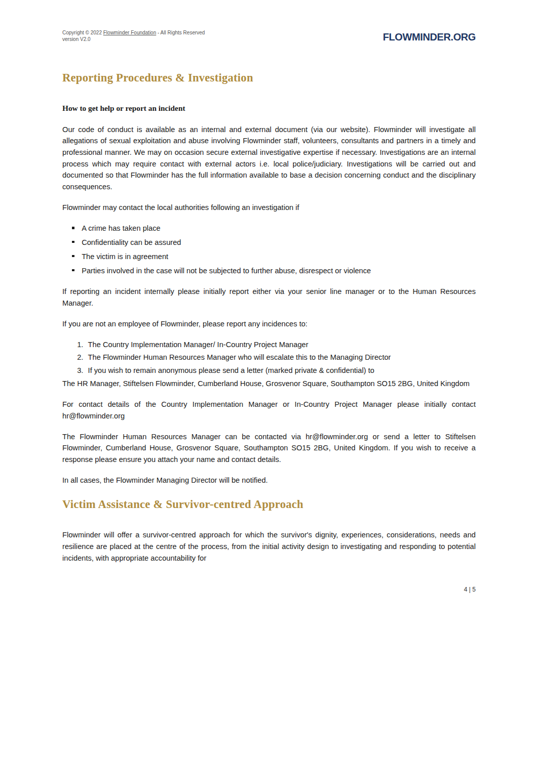Copyright © 2022 Flowminder Foundation - All Rights Reserved
version V2.0
FLOWMINDER.ORG
Reporting Procedures & Investigation
How to get help or report an incident
Our code of conduct is available as an internal and external document (via our website). Flowminder will investigate all allegations of sexual exploitation and abuse involving Flowminder staff, volunteers, consultants and partners in a timely and professional manner. We may on occasion secure external investigative expertise if necessary. Investigations are an internal process which may require contact with external actors i.e. local police/judiciary. Investigations will be carried out and documented so that Flowminder has the full information available to base a decision concerning conduct and the disciplinary consequences.
Flowminder may contact the local authorities following an investigation if
A crime has taken place
Confidentiality can be assured
The victim is in agreement
Parties involved in the case will not be subjected to further abuse, disrespect or violence
If reporting an incident internally please initially report either via your senior line manager or to the Human Resources Manager.
If you are not an employee of Flowminder, please report any incidences to:
The Country Implementation Manager/ In-Country Project Manager
The Flowminder Human Resources Manager who will escalate this to the Managing Director
If you wish to remain anonymous please send a letter (marked private & confidential) to
The HR Manager, Stiftelsen Flowminder, Cumberland House, Grosvenor Square, Southampton SO15 2BG, United Kingdom
For contact details of the Country Implementation Manager or In-Country Project Manager please initially contact hr@flowminder.org
The Flowminder Human Resources Manager can be contacted via hr@flowminder.org or send a letter to Stiftelsen Flowminder, Cumberland House, Grosvenor Square, Southampton SO15 2BG, United Kingdom. If you wish to receive a response please ensure you attach your name and contact details.
In all cases, the Flowminder Managing Director will be notified.
Victim Assistance & Survivor-centred Approach
Flowminder will offer a survivor-centred approach for which the survivor's dignity, experiences, considerations, needs and resilience are placed at the centre of the process, from the initial activity design to investigating and responding to potential incidents, with appropriate accountability for
4 | 5